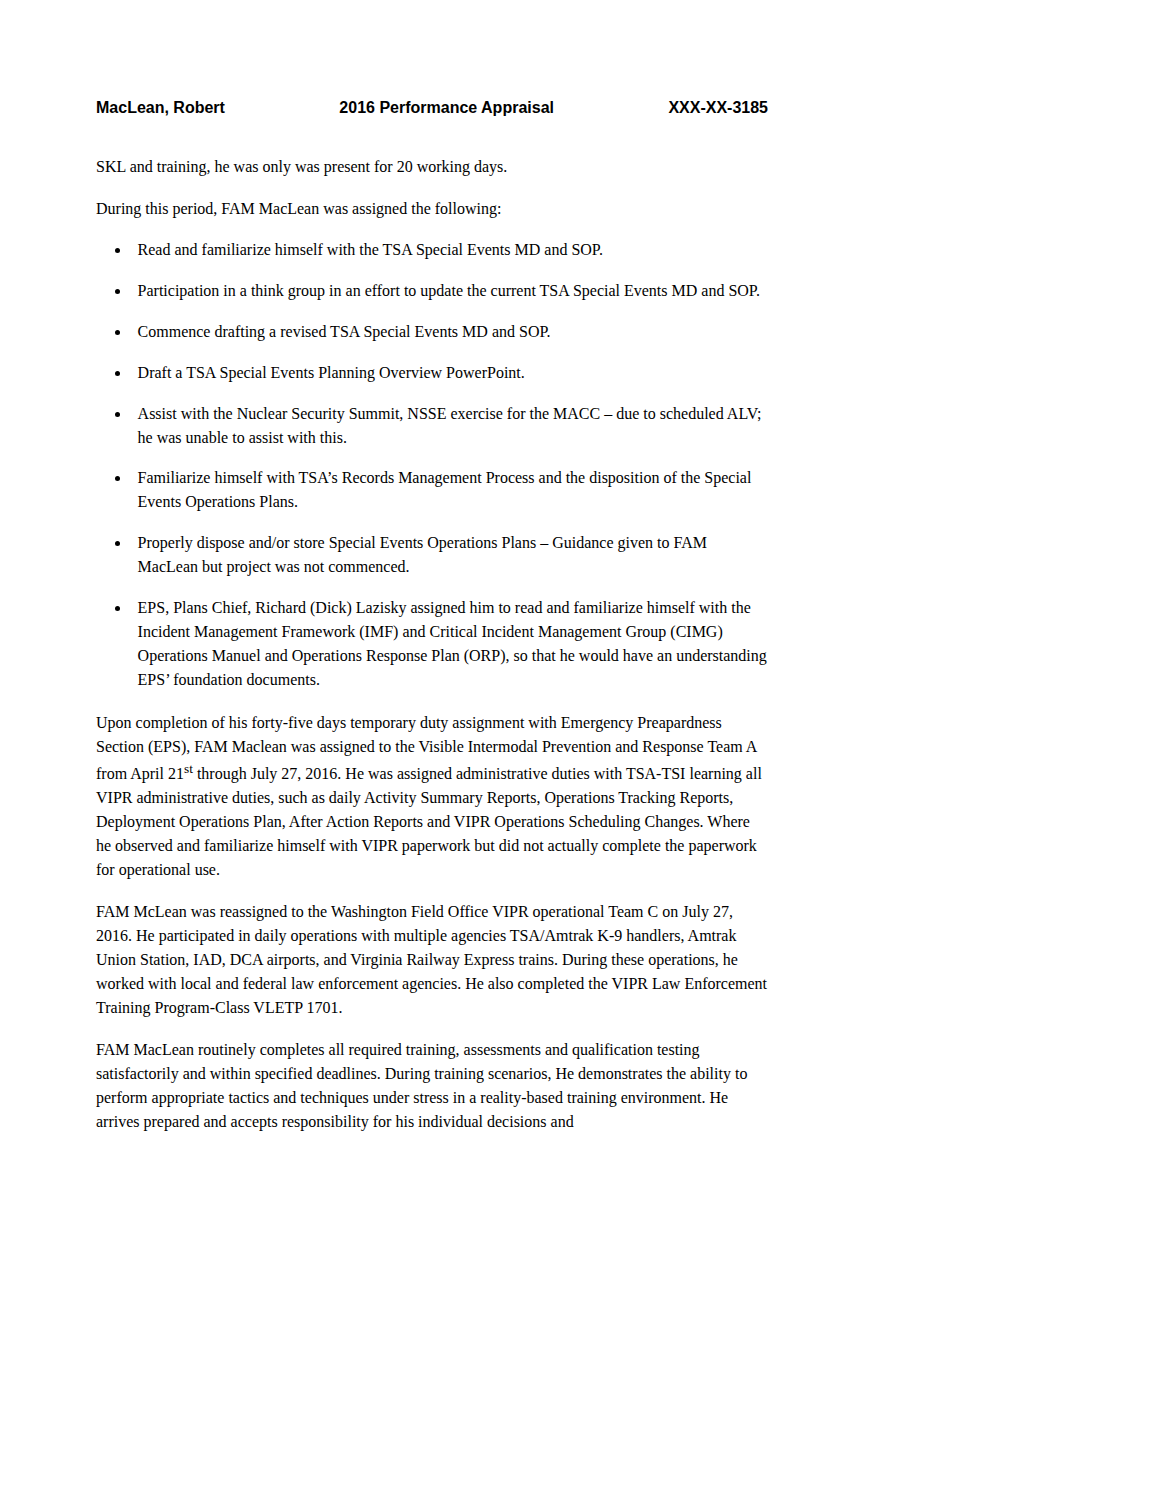MacLean, Robert 2016 Performance Appraisal XXX-XX-3185
SKL and training, he was only was present for 20 working days.
During this period, FAM MacLean was assigned the following:
Read and familiarize himself with the TSA Special Events MD and SOP.
Participation in a think group in an effort to update the current TSA Special Events MD and SOP.
Commence drafting a revised TSA Special Events MD and SOP.
Draft a TSA Special Events Planning Overview PowerPoint.
Assist with the Nuclear Security Summit, NSSE exercise for the MACC – due to scheduled ALV; he was unable to assist with this.
Familiarize himself with TSA’s Records Management Process and the disposition of the Special Events Operations Plans.
Properly dispose and/or store Special Events Operations Plans – Guidance given to FAM MacLean but project was not commenced.
EPS, Plans Chief, Richard (Dick) Lazisky assigned him to read and familiarize himself with the Incident Management Framework (IMF) and Critical Incident Management Group (CIMG) Operations Manuel and Operations Response Plan (ORP), so that he would have an understanding EPS’ foundation documents.
Upon completion of his forty-five days temporary duty assignment with Emergency Preapardness Section (EPS), FAM Maclean was assigned to the Visible Intermodal Prevention and Response Team A from April 21st through July 27, 2016. He was assigned administrative duties with TSA-TSI learning all VIPR administrative duties, such as daily Activity Summary Reports, Operations Tracking Reports, Deployment Operations Plan, After Action Reports and VIPR Operations Scheduling Changes. Where he observed and familiarize himself with VIPR paperwork but did not actually complete the paperwork for operational use.
FAM McLean was reassigned to the Washington Field Office VIPR operational Team C on July 27, 2016. He participated in daily operations with multiple agencies TSA/Amtrak K-9 handlers, Amtrak Union Station, IAD, DCA airports, and Virginia Railway Express trains. During these operations, he worked with local and federal law enforcement agencies. He also completed the VIPR Law Enforcement Training Program-Class VLETP 1701.
FAM MacLean routinely completes all required training, assessments and qualification testing satisfactorily and within specified deadlines. During training scenarios, He demonstrates the ability to perform appropriate tactics and techniques under stress in a reality-based training environment. He arrives prepared and accepts responsibility for his individual decisions and